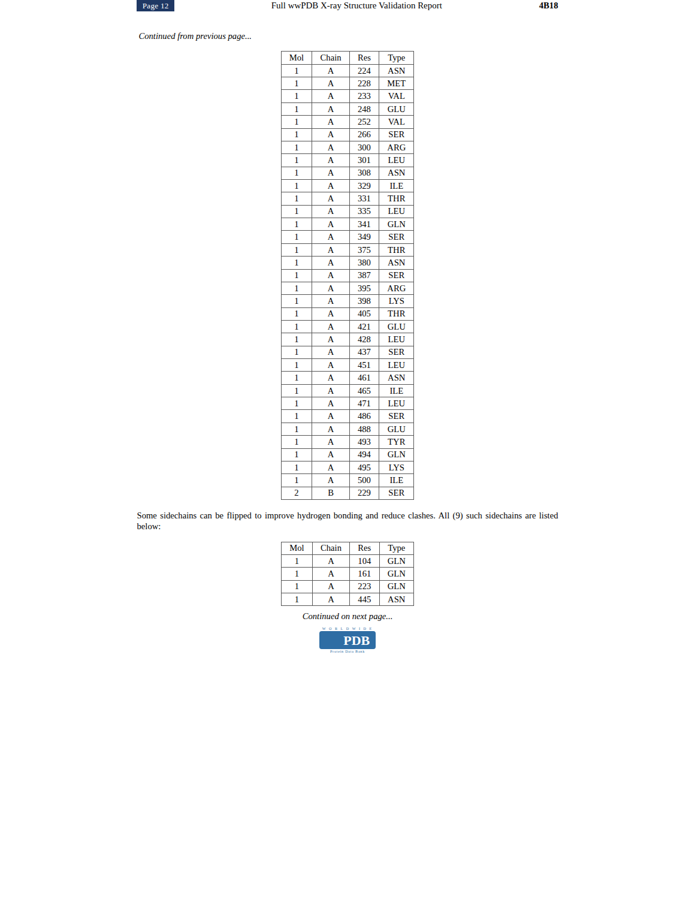Page 12
Full wwPDB X-ray Structure Validation Report
4B18
Continued from previous page...
| Mol | Chain | Res | Type |
| --- | --- | --- | --- |
| 1 | A | 224 | ASN |
| 1 | A | 228 | MET |
| 1 | A | 233 | VAL |
| 1 | A | 248 | GLU |
| 1 | A | 252 | VAL |
| 1 | A | 266 | SER |
| 1 | A | 300 | ARG |
| 1 | A | 301 | LEU |
| 1 | A | 308 | ASN |
| 1 | A | 329 | ILE |
| 1 | A | 331 | THR |
| 1 | A | 335 | LEU |
| 1 | A | 341 | GLN |
| 1 | A | 349 | SER |
| 1 | A | 375 | THR |
| 1 | A | 380 | ASN |
| 1 | A | 387 | SER |
| 1 | A | 395 | ARG |
| 1 | A | 398 | LYS |
| 1 | A | 405 | THR |
| 1 | A | 421 | GLU |
| 1 | A | 428 | LEU |
| 1 | A | 437 | SER |
| 1 | A | 451 | LEU |
| 1 | A | 461 | ASN |
| 1 | A | 465 | ILE |
| 1 | A | 471 | LEU |
| 1 | A | 486 | SER |
| 1 | A | 488 | GLU |
| 1 | A | 493 | TYR |
| 1 | A | 494 | GLN |
| 1 | A | 495 | LYS |
| 1 | A | 500 | ILE |
| 2 | B | 229 | SER |
Some sidechains can be flipped to improve hydrogen bonding and reduce clashes. All (9) such sidechains are listed below:
| Mol | Chain | Res | Type |
| --- | --- | --- | --- |
| 1 | A | 104 | GLN |
| 1 | A | 161 | GLN |
| 1 | A | 223 | GLN |
| 1 | A | 445 | ASN |
Continued on next page...
W O R L D W I D E PDB Protein Data Bank